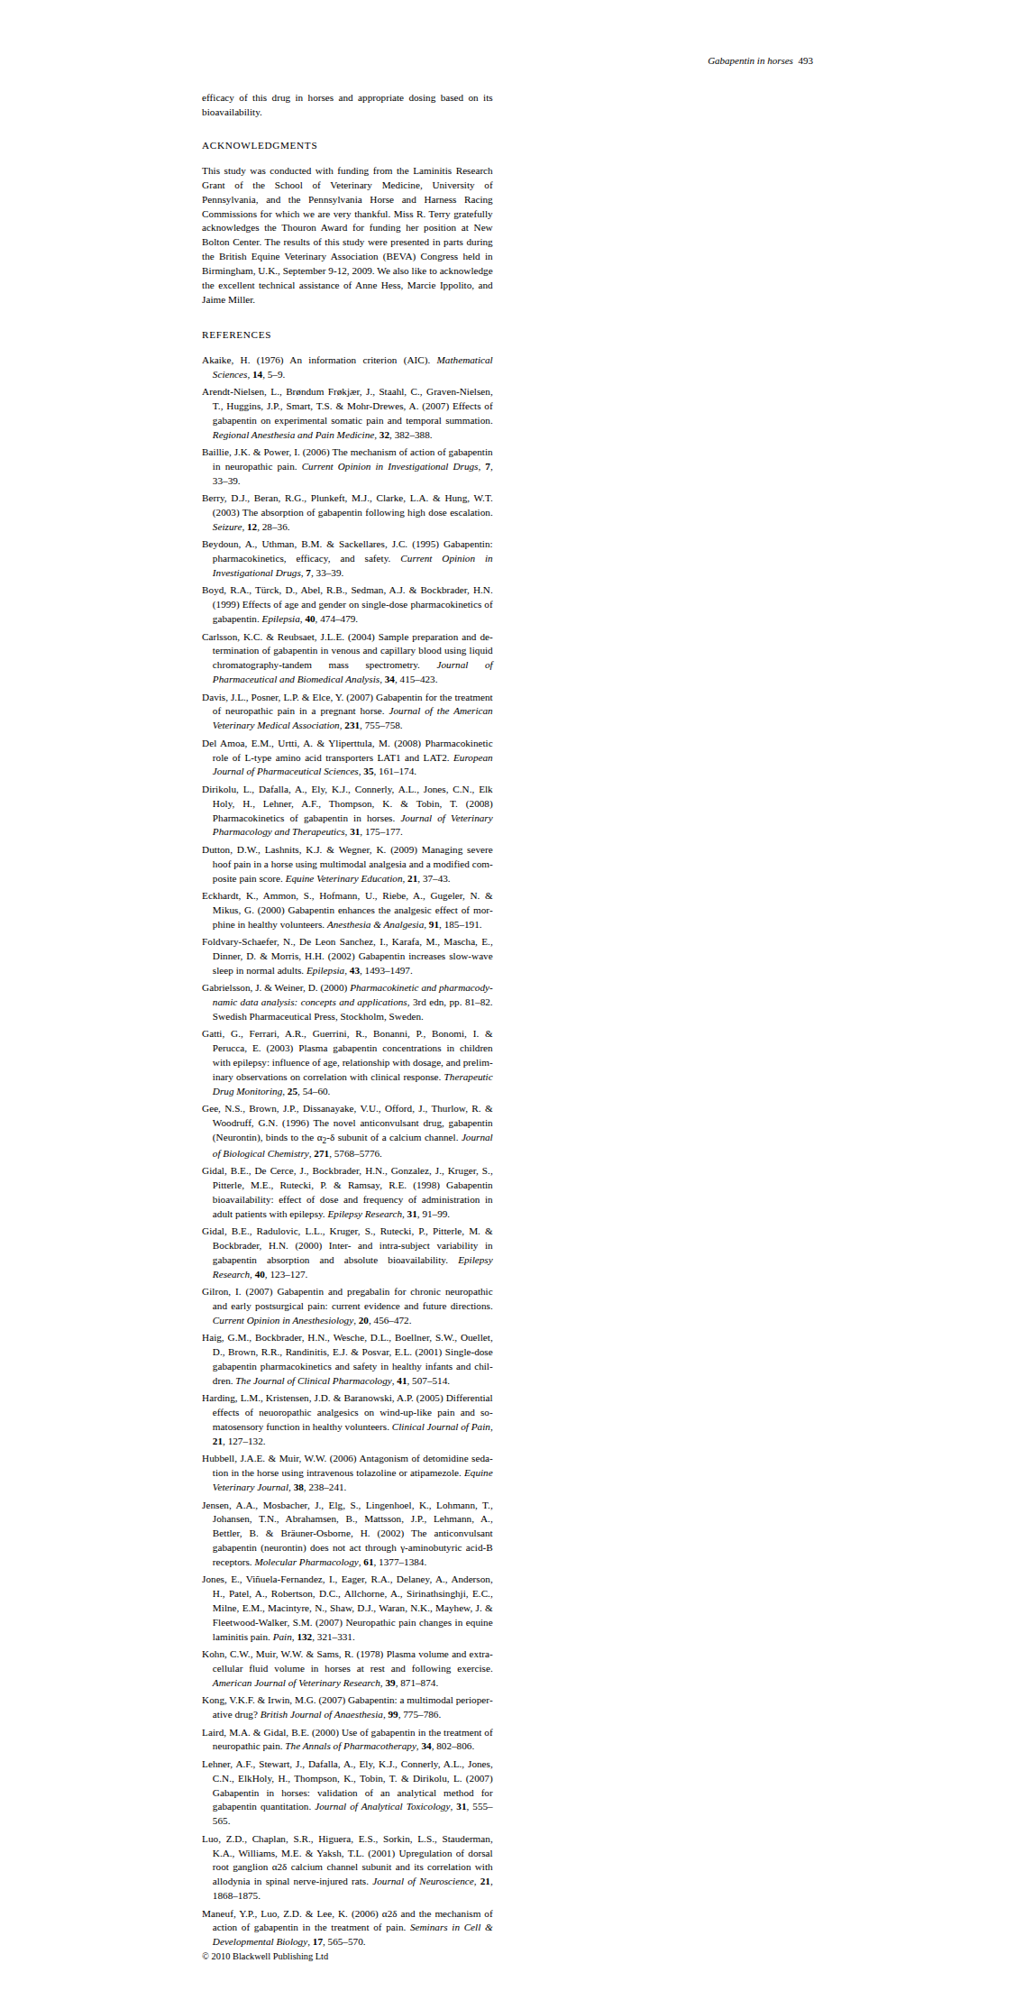Gabapentin in horses 493
efficacy of this drug in horses and appropriate dosing based on its bioavailability.
Acknowledgments
This study was conducted with funding from the Laminitis Research Grant of the School of Veterinary Medicine, University of Pennsylvania, and the Pennsylvania Horse and Harness Racing Commissions for which we are very thankful. Miss R. Terry gratefully acknowledges the Thouron Award for funding her position at New Bolton Center. The results of this study were presented in parts during the British Equine Veterinary Association (BEVA) Congress held in Birmingham, U.K., September 9-12, 2009. We also like to acknowledge the excellent technical assistance of Anne Hess, Marcie Ippolito, and Jaime Miller.
References
Akaike, H. (1976) An information criterion (AIC). Mathematical Sciences, 14, 5–9.
Arendt-Nielsen, L., Brøndum Frøkjær, J., Staahl, C., Graven-Nielsen, T., Huggins, J.P., Smart, T.S. & Mohr-Drewes, A. (2007) Effects of gabapentin on experimental somatic pain and temporal summation. Regional Anesthesia and Pain Medicine, 32, 382–388.
Baillie, J.K. & Power, I. (2006) The mechanism of action of gabapentin in neuropathic pain. Current Opinion in Investigational Drugs, 7, 33–39.
Berry, D.J., Beran, R.G., Plunkeft, M.J., Clarke, L.A. & Hung, W.T. (2003) The absorption of gabapentin following high dose escalation. Seizure, 12, 28–36.
Beydoun, A., Uthman, B.M. & Sackellares, J.C. (1995) Gabapentin: pharmacokinetics, efficacy, and safety. Current Opinion in Investigational Drugs, 7, 33–39.
Boyd, R.A., Türck, D., Abel, R.B., Sedman, A.J. & Bockbrader, H.N. (1999) Effects of age and gender on single-dose pharmacokinetics of gabapentin. Epilepsia, 40, 474–479.
Carlsson, K.C. & Reubsaet, J.L.E. (2004) Sample preparation and determination of gabapentin in venous and capillary blood using liquid chromatography-tandem mass spectrometry. Journal of Pharmaceutical and Biomedical Analysis, 34, 415–423.
Davis, J.L., Posner, L.P. & Elce, Y. (2007) Gabapentin for the treatment of neuropathic pain in a pregnant horse. Journal of the American Veterinary Medical Association, 231, 755–758.
Del Amoa, E.M., Urtti, A. & Yliperttula, M. (2008) Pharmacokinetic role of L-type amino acid transporters LAT1 and LAT2. European Journal of Pharmaceutical Sciences, 35, 161–174.
Dirikolu, L., Dafalla, A., Ely, K.J., Connerly, A.L., Jones, C.N., Elk Holy, H., Lehner, A.F., Thompson, K. & Tobin, T. (2008) Pharmacokinetics of gabapentin in horses. Journal of Veterinary Pharmacology and Therapeutics, 31, 175–177.
Dutton, D.W., Lashnits, K.J. & Wegner, K. (2009) Managing severe hoof pain in a horse using multimodal analgesia and a modified composite pain score. Equine Veterinary Education, 21, 37–43.
Eckhardt, K., Ammon, S., Hofmann, U., Riebe, A., Gugeler, N. & Mikus, G. (2000) Gabapentin enhances the analgesic effect of morphine in healthy volunteers. Anesthesia & Analgesia, 91, 185–191.
Foldvary-Schaefer, N., De Leon Sanchez, I., Karafa, M., Mascha, E., Dinner, D. & Morris, H.H. (2002) Gabapentin increases slow-wave sleep in normal adults. Epilepsia, 43, 1493–1497.
Gabrielsson, J. & Weiner, D. (2000) Pharmacokinetic and pharmacodynamic data analysis: concepts and applications, 3rd edn, pp. 81–82. Swedish Pharmaceutical Press, Stockholm, Sweden.
Gatti, G., Ferrari, A.R., Guerrini, R., Bonanni, P., Bonomi, I. & Perucca, E. (2003) Plasma gabapentin concentrations in children with epilepsy: influence of age, relationship with dosage, and preliminary observations on correlation with clinical response. Therapeutic Drug Monitoring, 25, 54–60.
Gee, N.S., Brown, J.P., Dissanayake, V.U., Offord, J., Thurlow, R. & Woodruff, G.N. (1996) The novel anticonvulsant drug, gabapentin (Neurontin), binds to the α2-δ subunit of a calcium channel. Journal of Biological Chemistry, 271, 5768–5776.
Gidal, B.E., De Cerce, J., Bockbrader, H.N., Gonzalez, J., Kruger, S., Pitterle, M.E., Rutecki, P. & Ramsay, R.E. (1998) Gabapentin bioavailability: effect of dose and frequency of administration in adult patients with epilepsy. Epilepsy Research, 31, 91–99.
Gidal, B.E., Radulovic, L.L., Kruger, S., Rutecki, P., Pitterle, M. & Bockbrader, H.N. (2000) Inter- and intra-subject variability in gabapentin absorption and absolute bioavailability. Epilepsy Research, 40, 123–127.
Gilron, I. (2007) Gabapentin and pregabalin for chronic neuropathic and early postsurgical pain: current evidence and future directions. Current Opinion in Anesthesiology, 20, 456–472.
Haig, G.M., Bockbrader, H.N., Wesche, D.L., Boellner, S.W., Ouellet, D., Brown, R.R., Randinitis, E.J. & Posvar, E.L. (2001) Single-dose gabapentin pharmacokinetics and safety in healthy infants and children. The Journal of Clinical Pharmacology, 41, 507–514.
Harding, L.M., Kristensen, J.D. & Baranowski, A.P. (2005) Differential effects of neuoropathic analgesics on wind-up-like pain and somatosensory function in healthy volunteers. Clinical Journal of Pain, 21, 127–132.
Hubbell, J.A.E. & Muir, W.W. (2006) Antagonism of detomidine sedation in the horse using intravenous tolazoline or atipamezole. Equine Veterinary Journal, 38, 238–241.
Jensen, A.A., Mosbacher, J., Elg, S., Lingenhoel, K., Lohmann, T., Johansen, T.N., Abrahamsen, B., Mattsson, J.P., Lehmann, A., Bettler, B. & Bräuner-Osborne, H. (2002) The anticonvulsant gabapentin (neurontin) does not act through γ-aminobutyric acid-B receptors. Molecular Pharmacology, 61, 1377–1384.
Jones, E., Viñuela-Fernandez, I., Eager, R.A., Delaney, A., Anderson, H., Patel, A., Robertson, D.C., Allchorne, A., Sirinathsinghji, E.C., Milne, E.M., Macintyre, N., Shaw, D.J., Waran, N.K., Mayhew, J. & Fleetwood-Walker, S.M. (2007) Neuropathic pain changes in equine laminitis pain. Pain, 132, 321–331.
Kohn, C.W., Muir, W.W. & Sams, R. (1978) Plasma volume and extracellular fluid volume in horses at rest and following exercise. American Journal of Veterinary Research, 39, 871–874.
Kong, V.K.F. & Irwin, M.G. (2007) Gabapentin: a multimodal perioperative drug? British Journal of Anaesthesia, 99, 775–786.
Laird, M.A. & Gidal, B.E. (2000) Use of gabapentin in the treatment of neuropathic pain. The Annals of Pharmacotherapy, 34, 802–806.
Lehner, A.F., Stewart, J., Dafalla, A., Ely, K.J., Connerly, A.L., Jones, C.N., ElkHoly, H., Thompson, K., Tobin, T. & Dirikolu, L. (2007) Gabapentin in horses: validation of an analytical method for gabapentin quantitation. Journal of Analytical Toxicology, 31, 555–565.
Luo, Z.D., Chaplan, S.R., Higuera, E.S., Sorkin, L.S., Stauderman, K.A., Williams, M.E. & Yaksh, T.L. (2001) Upregulation of dorsal root ganglion α2δ calcium channel subunit and its correlation with allodynia in spinal nerve-injured rats. Journal of Neuroscience, 21, 1868–1875.
Maneuf, Y.P., Luo, Z.D. & Lee, K. (2006) α2δ and the mechanism of action of gabapentin in the treatment of pain. Seminars in Cell & Developmental Biology, 17, 565–570.
© 2010 Blackwell Publishing Ltd